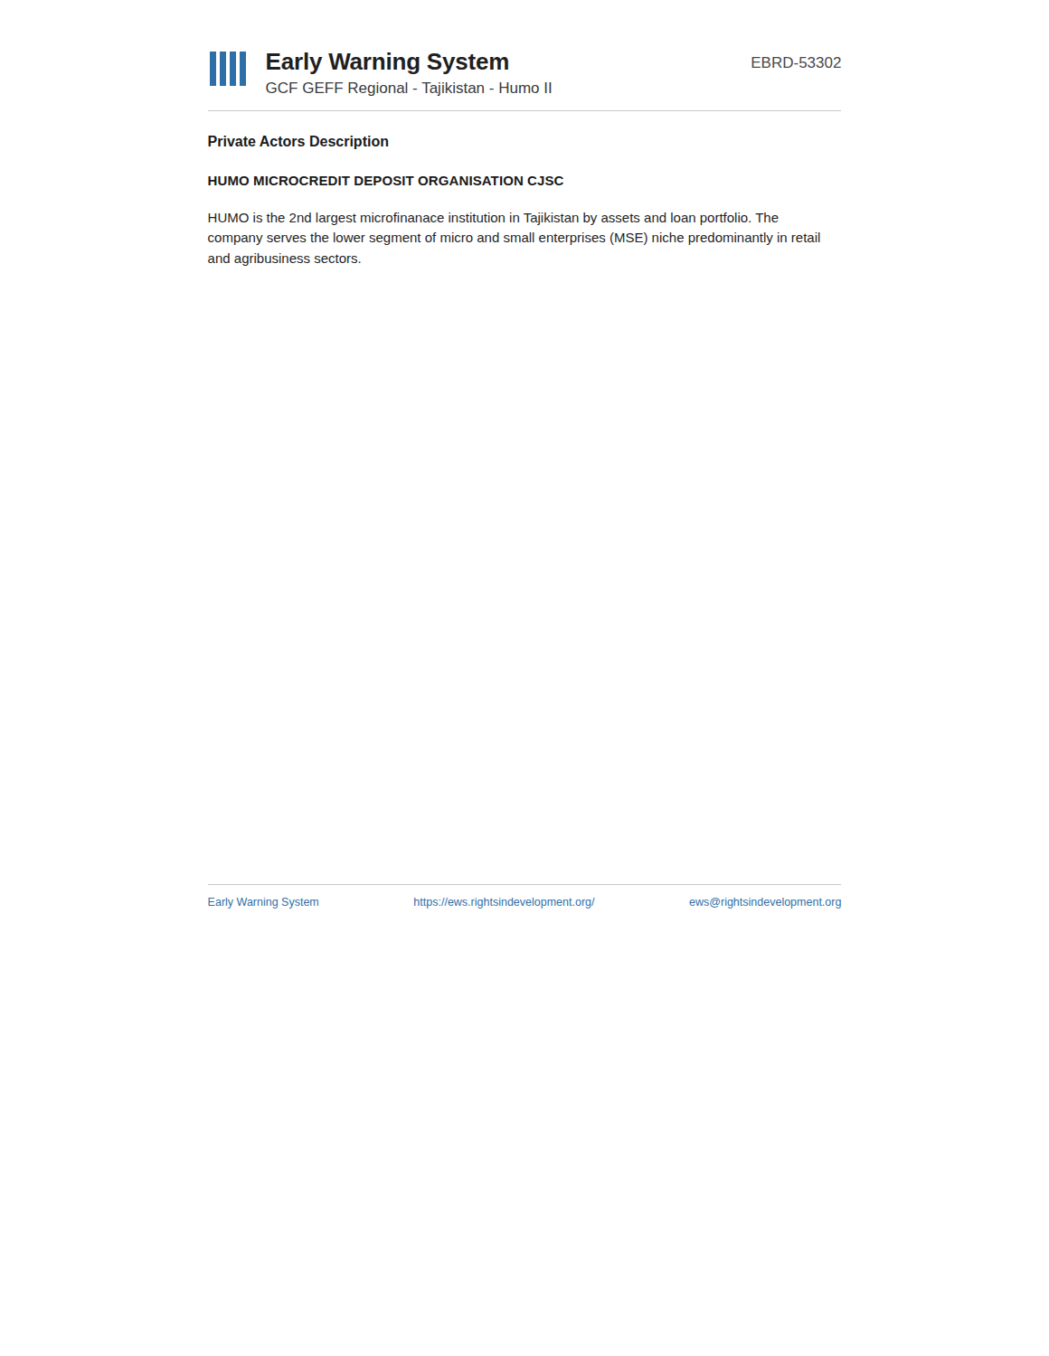Early Warning System GCF GEFF Regional - Tajikistan - Humo II
EBRD-53302
Private Actors Description
HUMO MICROCREDIT DEPOSIT ORGANISATION CJSC
HUMO is the 2nd largest microfinanace institution in Tajikistan by assets and loan portfolio. The company serves the lower segment of micro and small enterprises (MSE) niche predominantly in retail and agribusiness sectors.
Early Warning System
https://ews.rightsindevelopment.org/
ews@rightsindevelopment.org